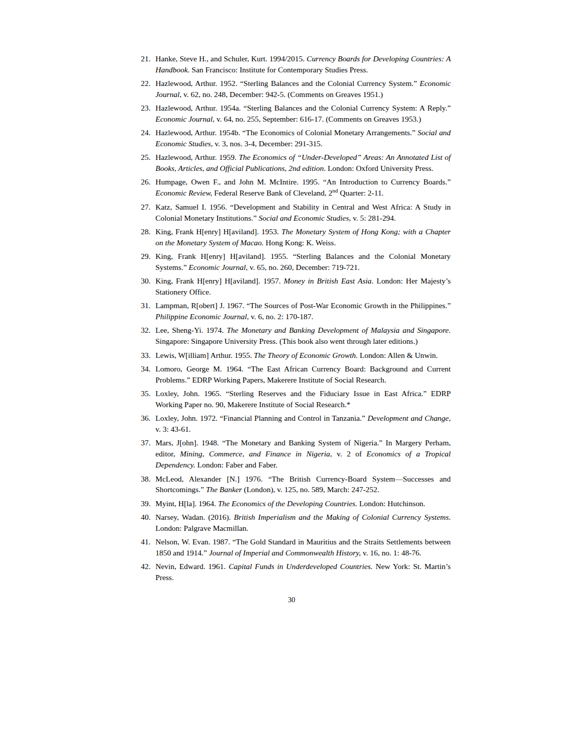Hanke, Steve H., and Schuler, Kurt. 1994/2015. Currency Boards for Developing Countries: A Handbook. San Francisco: Institute for Contemporary Studies Press.
Hazlewood, Arthur. 1952. “Sterling Balances and the Colonial Currency System.” Economic Journal, v. 62, no. 248, December: 942-5. (Comments on Greaves 1951.)
Hazlewood, Arthur. 1954a. “Sterling Balances and the Colonial Currency System: A Reply.” Economic Journal, v. 64, no. 255, September: 616-17. (Comments on Greaves 1953.)
Hazlewood, Arthur. 1954b. “The Economics of Colonial Monetary Arrangements.” Social and Economic Studies, v. 3, nos. 3-4, December: 291-315.
Hazlewood, Arthur. 1959. The Economics of “Under-Developed” Areas: An Annotated List of Books, Articles, and Official Publications, 2nd edition. London: Oxford University Press.
Humpage, Owen F., and John M. McIntire. 1995. “An Introduction to Currency Boards.” Economic Review, Federal Reserve Bank of Cleveland, 2nd Quarter: 2-11.
Katz, Samuel I. 1956. “Development and Stability in Central and West Africa: A Study in Colonial Monetary Institutions.” Social and Economic Studies, v. 5: 281-294.
King, Frank H[enry] H[aviland]. 1953. The Monetary System of Hong Kong; with a Chapter on the Monetary System of Macao. Hong Kong: K. Weiss.
King, Frank H[enry] H[aviland]. 1955. “Sterling Balances and the Colonial Monetary Systems.” Economic Journal, v. 65, no. 260, December: 719-721.
King, Frank H[enry] H[aviland]. 1957. Money in British East Asia. London: Her Majesty’s Stationery Office.
Lampman, R[obert] J. 1967. “The Sources of Post-War Economic Growth in the Philippines.” Philippine Economic Journal, v. 6, no. 2: 170-187.
Lee, Sheng-Yi. 1974. The Monetary and Banking Development of Malaysia and Singapore. Singapore: Singapore University Press. (This book also went through later editions.)
Lewis, W[illiam] Arthur. 1955. The Theory of Economic Growth. London: Allen & Unwin.
Lomoro, George M. 1964. “The East African Currency Board: Background and Current Problems.” EDRP Working Papers, Makerere Institute of Social Research.
Loxley, John. 1965. “Sterling Reserves and the Fiduciary Issue in East Africa.” EDRP Working Paper no. 90, Makerere Institute of Social Research.*
Loxley, John. 1972. “Financial Planning and Control in Tanzania.” Development and Change, v. 3: 43-61.
Mars, J[ohn]. 1948. “The Monetary and Banking System of Nigeria.” In Margery Perham, editor, Mining, Commerce, and Finance in Nigeria, v. 2 of Economics of a Tropical Dependency. London: Faber and Faber.
McLeod, Alexander [N.] 1976. “The British Currency-Board System—Successes and Shortcomings.” The Banker (London), v. 125, no. 589, March: 247-252.
Myint, H[la]. 1964. The Economics of the Developing Countries. London: Hutchinson.
Narsey, Wadan. (2016). British Imperialism and the Making of Colonial Currency Systems. London: Palgrave Macmillan.
Nelson, W. Evan. 1987. “The Gold Standard in Mauritius and the Straits Settlements between 1850 and 1914.” Journal of Imperial and Commonwealth History, v. 16, no. 1: 48-76.
Nevin, Edward. 1961. Capital Funds in Underdeveloped Countries. New York: St. Martin’s Press.
30